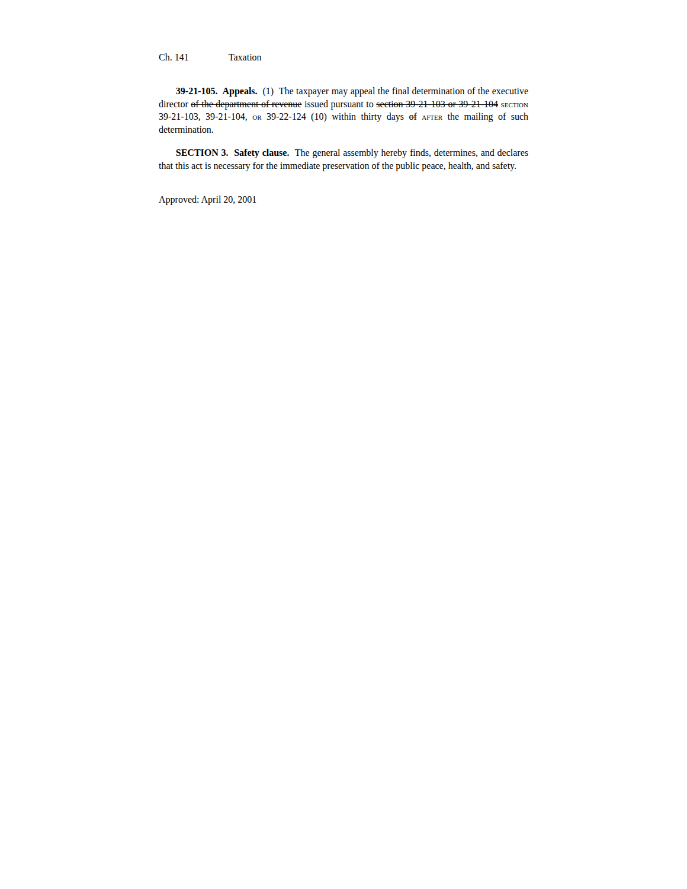Ch. 141 Taxation
39-21-105. Appeals. (1) The taxpayer may appeal the final determination of the executive director of the department of revenue issued pursuant to section 39-21-103 or 39-21-104 section 39-21-103, 39-21-104, or 39-22-124 (10) within thirty days of after the mailing of such determination.
SECTION 3. Safety clause. The general assembly hereby finds, determines, and declares that this act is necessary for the immediate preservation of the public peace, health, and safety.
Approved: April 20, 2001